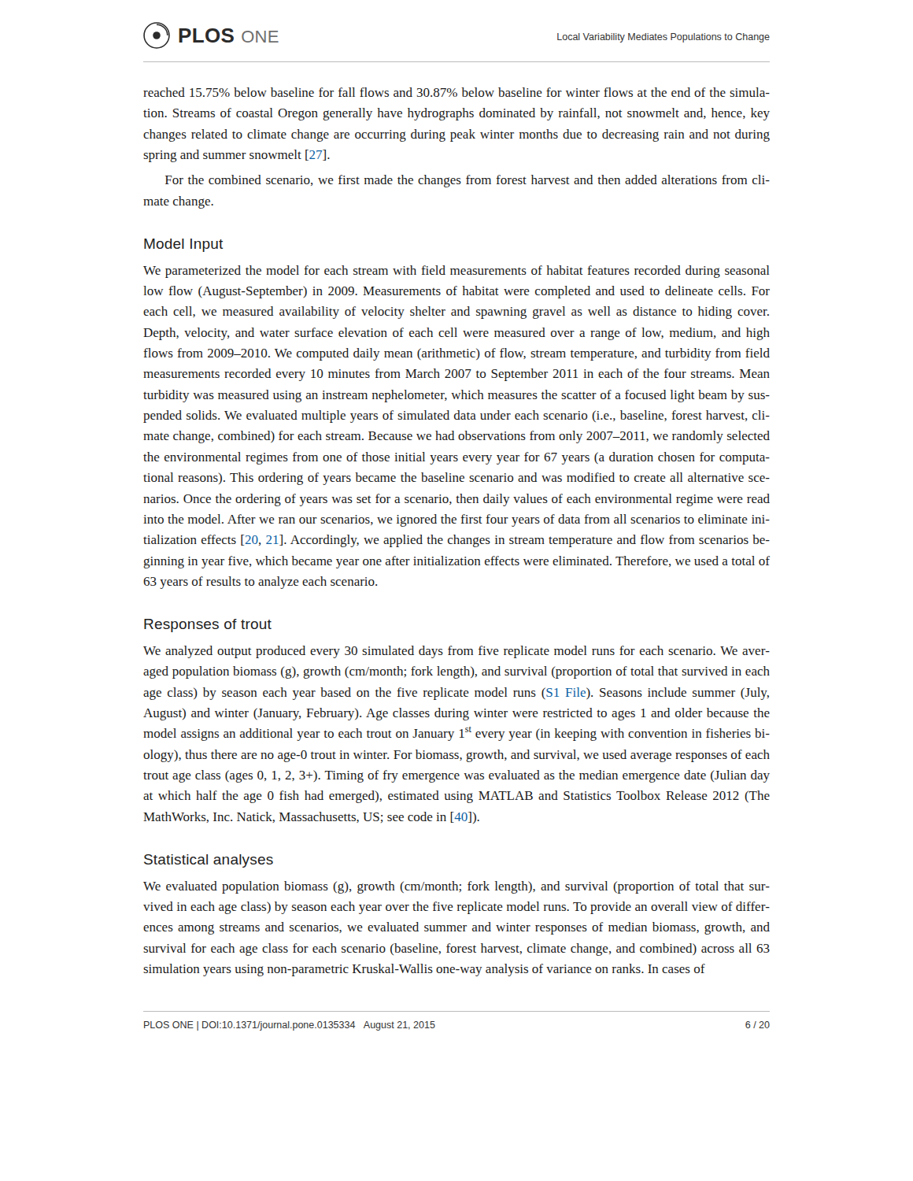PLOS ONE
Local Variability Mediates Populations to Change
reached 15.75% below baseline for fall flows and 30.87% below baseline for winter flows at the end of the simulation. Streams of coastal Oregon generally have hydrographs dominated by rainfall, not snowmelt and, hence, key changes related to climate change are occurring during peak winter months due to decreasing rain and not during spring and summer snowmelt [27].
For the combined scenario, we first made the changes from forest harvest and then added alterations from climate change.
Model Input
We parameterized the model for each stream with field measurements of habitat features recorded during seasonal low flow (August-September) in 2009. Measurements of habitat were completed and used to delineate cells. For each cell, we measured availability of velocity shelter and spawning gravel as well as distance to hiding cover. Depth, velocity, and water surface elevation of each cell were measured over a range of low, medium, and high flows from 2009–2010. We computed daily mean (arithmetic) of flow, stream temperature, and turbidity from field measurements recorded every 10 minutes from March 2007 to September 2011 in each of the four streams. Mean turbidity was measured using an instream nephelometer, which measures the scatter of a focused light beam by suspended solids. We evaluated multiple years of simulated data under each scenario (i.e., baseline, forest harvest, climate change, combined) for each stream. Because we had observations from only 2007–2011, we randomly selected the environmental regimes from one of those initial years every year for 67 years (a duration chosen for computational reasons). This ordering of years became the baseline scenario and was modified to create all alternative scenarios. Once the ordering of years was set for a scenario, then daily values of each environmental regime were read into the model. After we ran our scenarios, we ignored the first four years of data from all scenarios to eliminate initialization effects [20, 21]. Accordingly, we applied the changes in stream temperature and flow from scenarios beginning in year five, which became year one after initialization effects were eliminated. Therefore, we used a total of 63 years of results to analyze each scenario.
Responses of trout
We analyzed output produced every 30 simulated days from five replicate model runs for each scenario. We averaged population biomass (g), growth (cm/month; fork length), and survival (proportion of total that survived in each age class) by season each year based on the five replicate model runs (S1 File). Seasons include summer (July, August) and winter (January, February). Age classes during winter were restricted to ages 1 and older because the model assigns an additional year to each trout on January 1st every year (in keeping with convention in fisheries biology), thus there are no age-0 trout in winter. For biomass, growth, and survival, we used average responses of each trout age class (ages 0, 1, 2, 3+). Timing of fry emergence was evaluated as the median emergence date (Julian day at which half the age 0 fish had emerged), estimated using MATLAB and Statistics Toolbox Release 2012 (The MathWorks, Inc. Natick, Massachusetts, US; see code in [40]).
Statistical analyses
We evaluated population biomass (g), growth (cm/month; fork length), and survival (proportion of total that survived in each age class) by season each year over the five replicate model runs. To provide an overall view of differences among streams and scenarios, we evaluated summer and winter responses of median biomass, growth, and survival for each age class for each scenario (baseline, forest harvest, climate change, and combined) across all 63 simulation years using non-parametric Kruskal-Wallis one-way analysis of variance on ranks. In cases of
PLOS ONE | DOI:10.1371/journal.pone.0135334 August 21, 2015
6 / 20